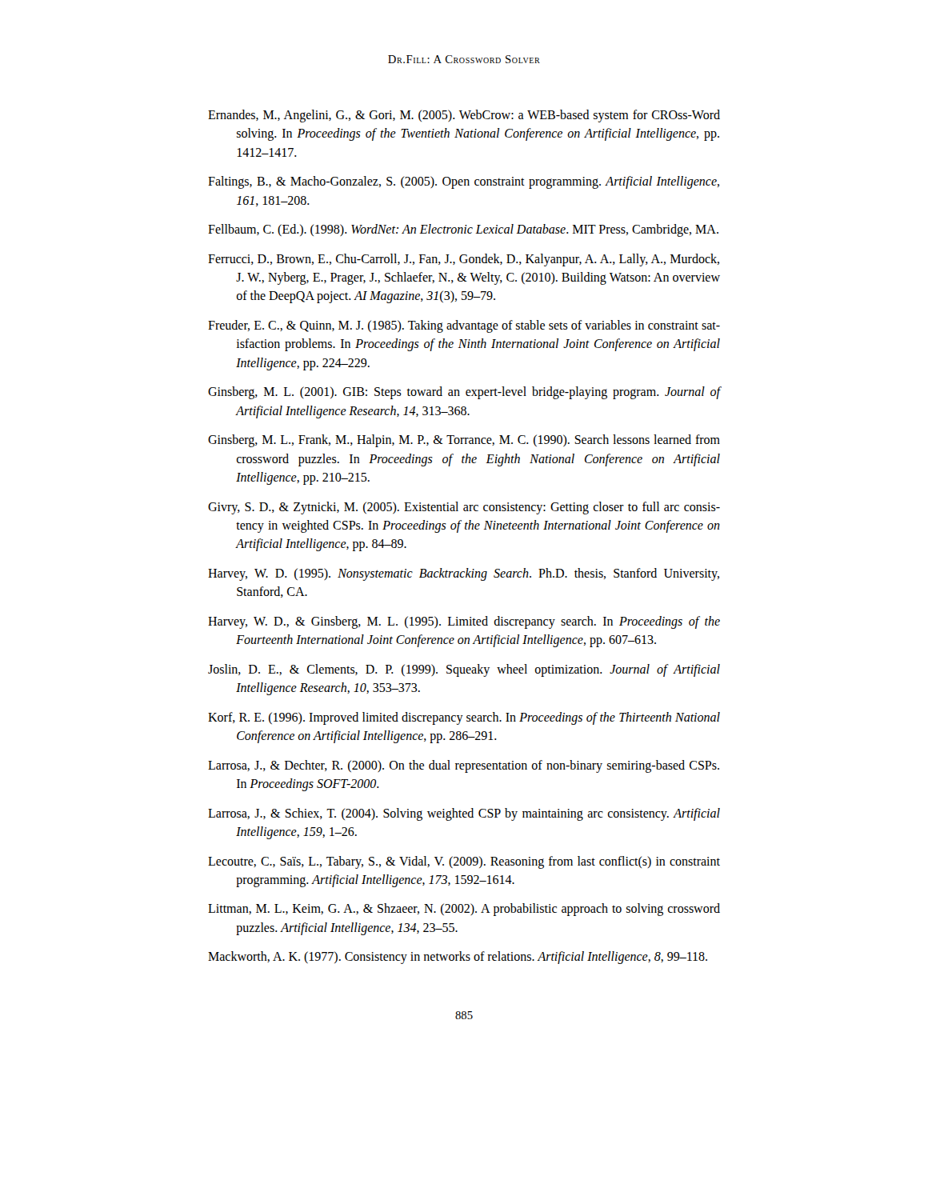Dr.Fill: A Crossword Solver
Ernandes, M., Angelini, G., & Gori, M. (2005). WebCrow: a WEB-based system for CROss-Word solving. In Proceedings of the Twentieth National Conference on Artificial Intelligence, pp. 1412–1417.
Faltings, B., & Macho-Gonzalez, S. (2005). Open constraint programming. Artificial Intelligence, 161, 181–208.
Fellbaum, C. (Ed.). (1998). WordNet: An Electronic Lexical Database. MIT Press, Cambridge, MA.
Ferrucci, D., Brown, E., Chu-Carroll, J., Fan, J., Gondek, D., Kalyanpur, A. A., Lally, A., Murdock, J. W., Nyberg, E., Prager, J., Schlaefer, N., & Welty, C. (2010). Building Watson: An overview of the DeepQA poject. AI Magazine, 31(3), 59–79.
Freuder, E. C., & Quinn, M. J. (1985). Taking advantage of stable sets of variables in constraint satisfaction problems. In Proceedings of the Ninth International Joint Conference on Artificial Intelligence, pp. 224–229.
Ginsberg, M. L. (2001). GIB: Steps toward an expert-level bridge-playing program. Journal of Artificial Intelligence Research, 14, 313–368.
Ginsberg, M. L., Frank, M., Halpin, M. P., & Torrance, M. C. (1990). Search lessons learned from crossword puzzles. In Proceedings of the Eighth National Conference on Artificial Intelligence, pp. 210–215.
Givry, S. D., & Zytnicki, M. (2005). Existential arc consistency: Getting closer to full arc consistency in weighted CSPs. In Proceedings of the Nineteenth International Joint Conference on Artificial Intelligence, pp. 84–89.
Harvey, W. D. (1995). Nonsystematic Backtracking Search. Ph.D. thesis, Stanford University, Stanford, CA.
Harvey, W. D., & Ginsberg, M. L. (1995). Limited discrepancy search. In Proceedings of the Fourteenth International Joint Conference on Artificial Intelligence, pp. 607–613.
Joslin, D. E., & Clements, D. P. (1999). Squeaky wheel optimization. Journal of Artificial Intelligence Research, 10, 353–373.
Korf, R. E. (1996). Improved limited discrepancy search. In Proceedings of the Thirteenth National Conference on Artificial Intelligence, pp. 286–291.
Larrosa, J., & Dechter, R. (2000). On the dual representation of non-binary semiring-based CSPs. In Proceedings SOFT-2000.
Larrosa, J., & Schiex, T. (2004). Solving weighted CSP by maintaining arc consistency. Artificial Intelligence, 159, 1–26.
Lecoutre, C., Saïs, L., Tabary, S., & Vidal, V. (2009). Reasoning from last conflict(s) in constraint programming. Artificial Intelligence, 173, 1592–1614.
Littman, M. L., Keim, G. A., & Shzaeer, N. (2002). A probabilistic approach to solving crossword puzzles. Artificial Intelligence, 134, 23–55.
Mackworth, A. K. (1977). Consistency in networks of relations. Artificial Intelligence, 8, 99–118.
885